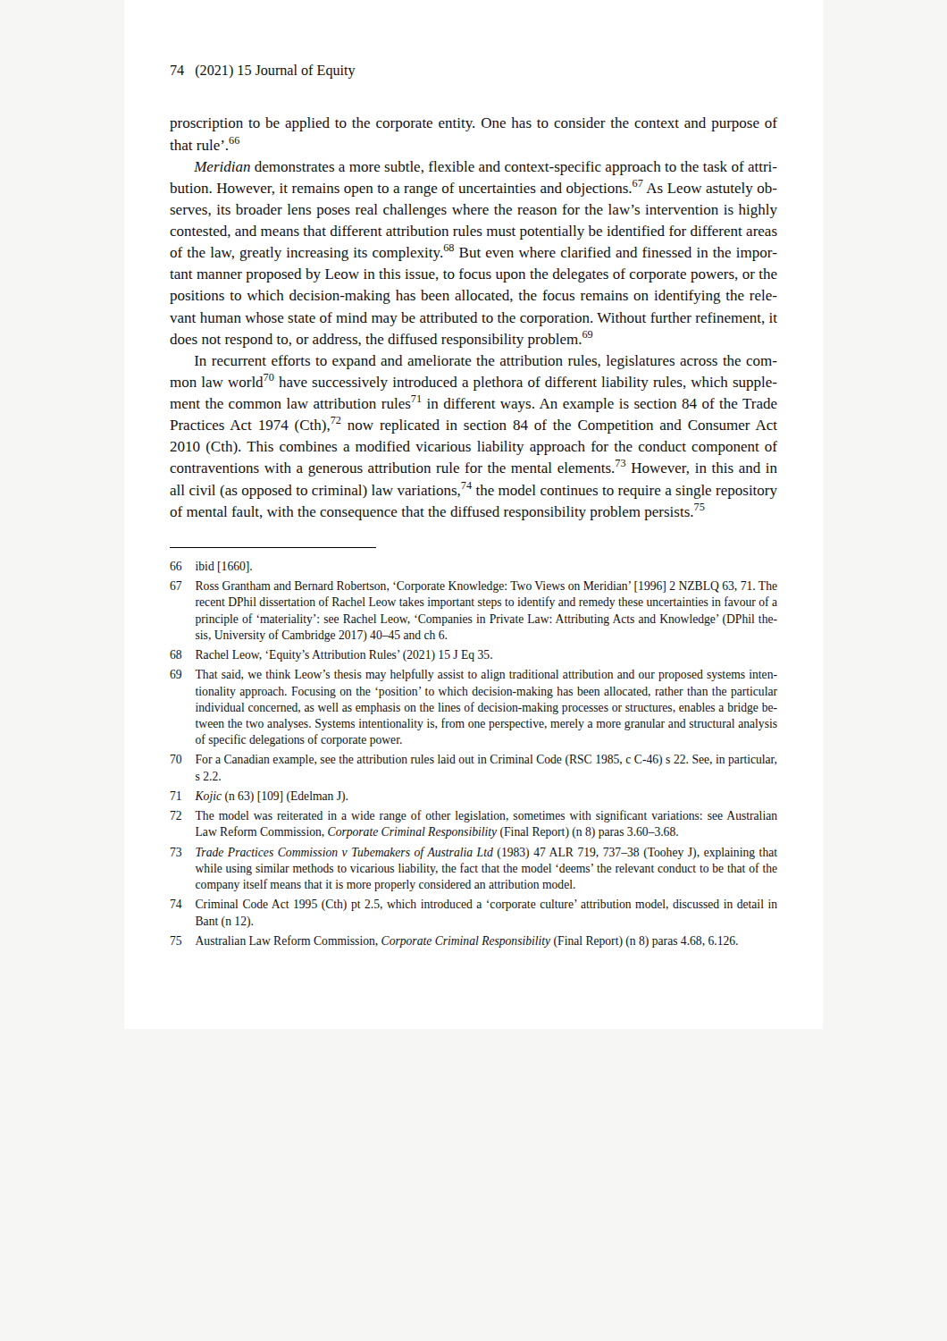74 (2021) 15 Journal of Equity
proscription to be applied to the corporate entity. One has to consider the context and purpose of that rule’.66
Meridian demonstrates a more subtle, flexible and context-specific approach to the task of attribution. However, it remains open to a range of uncertainties and objections.67 As Leow astutely observes, its broader lens poses real challenges where the reason for the law’s intervention is highly contested, and means that different attribution rules must potentially be identified for different areas of the law, greatly increasing its complexity.68 But even where clarified and finessed in the important manner proposed by Leow in this issue, to focus upon the delegates of corporate powers, or the positions to which decision-making has been allocated, the focus remains on identifying the relevant human whose state of mind may be attributed to the corporation. Without further refinement, it does not respond to, or address, the diffused responsibility problem.69
In recurrent efforts to expand and ameliorate the attribution rules, legislatures across the common law world70 have successively introduced a plethora of different liability rules, which supplement the common law attribution rules71 in different ways. An example is section 84 of the Trade Practices Act 1974 (Cth),72 now replicated in section 84 of the Competition and Consumer Act 2010 (Cth). This combines a modified vicarious liability approach for the conduct component of contraventions with a generous attribution rule for the mental elements.73 However, in this and in all civil (as opposed to criminal) law variations,74 the model continues to require a single repository of mental fault, with the consequence that the diffused responsibility problem persists.75
66ibid [1660].
67 Ross Grantham and Bernard Robertson, ‘Corporate Knowledge: Two Views on Meridian’ [1996] 2 NZBLQ 63, 71. The recent DPhil dissertation of Rachel Leow takes important steps to identify and remedy these uncertainties in favour of a principle of ‘materiality’: see Rachel Leow, ‘Companies in Private Law: Attributing Acts and Knowledge’ (DPhil thesis, University of Cambridge 2017) 40–45 and ch 6.
68 Rachel Leow, ‘Equity’s Attribution Rules’ (2021) 15 J Eq 35.
69 That said, we think Leow’s thesis may helpfully assist to align traditional attribution and our proposed systems intentionality approach. Focusing on the ‘position’ to which decision-making has been allocated, rather than the particular individual concerned, as well as emphasis on the lines of decision-making processes or structures, enables a bridge between the two analyses. Systems intentionality is, from one perspective, merely a more granular and structural analysis of specific delegations of corporate power.
70 For a Canadian example, see the attribution rules laid out in Criminal Code (RSC 1985, c C-46) s 22. See, in particular, s 2.2.
71 Kojic (n 63) [109] (Edelman J).
72 The model was reiterated in a wide range of other legislation, sometimes with significant variations: see Australian Law Reform Commission, Corporate Criminal Responsibility (Final Report) (n 8) paras 3.60–3.68.
73 Trade Practices Commission v Tubemakers of Australia Ltd (1983) 47 ALR 719, 737–38 (Toohey J), explaining that while using similar methods to vicarious liability, the fact that the model ‘deems’ the relevant conduct to be that of the company itself means that it is more properly considered an attribution model.
74 Criminal Code Act 1995 (Cth) pt 2.5, which introduced a ‘corporate culture’ attribution model, discussed in detail in Bant (n 12).
75 Australian Law Reform Commission, Corporate Criminal Responsibility (Final Report) (n 8) paras 4.68, 6.126.